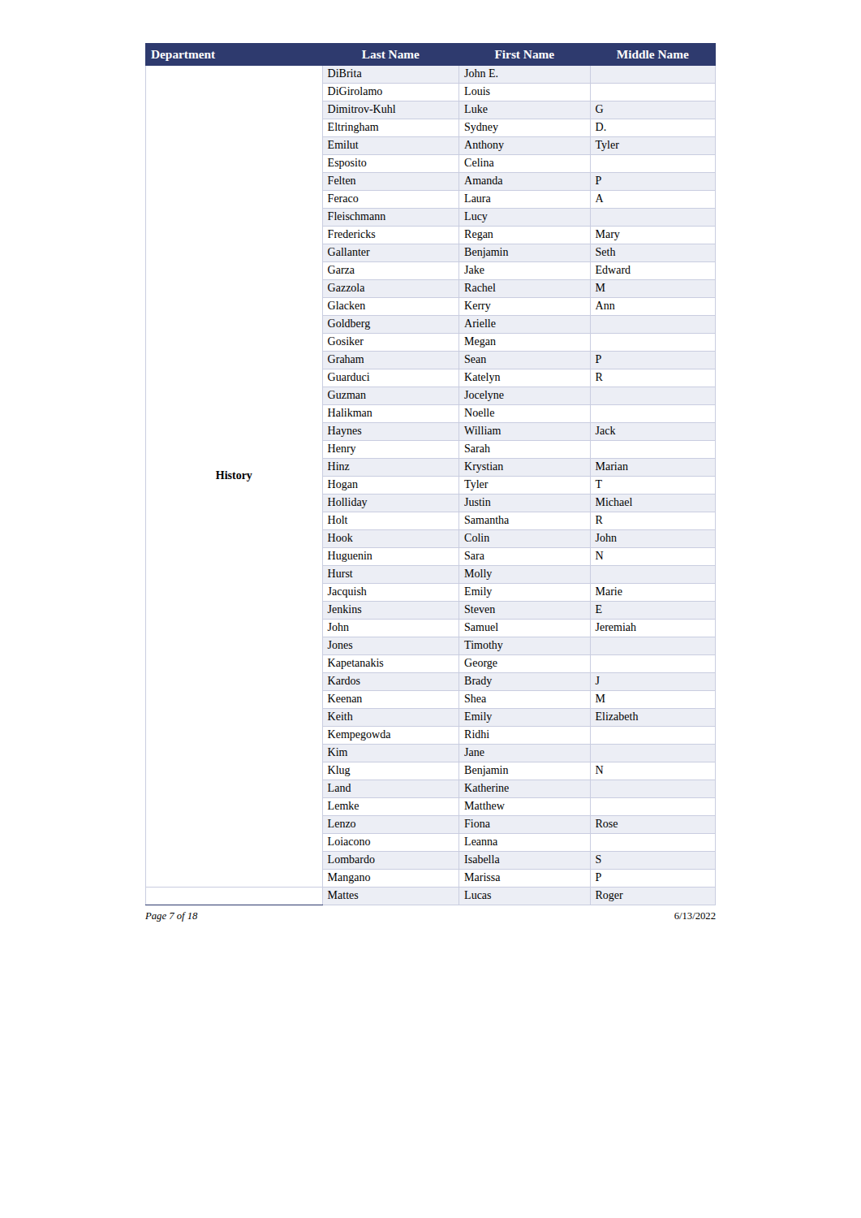| Department | Last Name | First Name | Middle Name |
| --- | --- | --- | --- |
| History | DiBrita | John E. | |
| DiGirolamo | Louis | |
| Dimitrov-Kuhl | Luke | G |
| Eltringham | Sydney | D. |
| Emilut | Anthony | Tyler |
| Esposito | Celina | |
| Felten | Amanda | P |
| Feraco | Laura | A |
| Fleischmann | Lucy | |
| Fredericks | Regan | Mary |
| Gallanter | Benjamin | Seth |
| Garza | Jake | Edward |
| Gazzola | Rachel | M |
| Glacken | Kerry | Ann |
| Goldberg | Arielle | |
| Gosiker | Megan | |
| Graham | Sean | P |
| Guarduci | Katelyn | R |
| Guzman | Jocelyne | |
| Halikman | Noelle | |
| Haynes | William | Jack |
| Henry | Sarah | |
| Hinz | Krystian | Marian |
| Hogan | Tyler | T |
| Holliday | Justin | Michael |
| Holt | Samantha | R |
| Hook | Colin | John |
| Huguenin | Sara | N |
| Hurst | Molly | |
| Jacquish | Emily | Marie |
| Jenkins | Steven | E |
| John | Samuel | Jeremiah |
| Jones | Timothy | |
| Kapetanakis | George | |
| Kardos | Brady | J |
| Keenan | Shea | M |
| Keith | Emily | Elizabeth |
| Kempegowda | Ridhi | |
| Kim | Jane | |
| Klug | Benjamin | N |
| Land | Katherine | |
| Lemke | Matthew | |
| Lenzo | Fiona | Rose |
| Loiacono | Leanna | |
| Lombardo | Isabella | S |
| Mangano | Marissa | P |
| | Mattes | Lucas | Roger |
Page 7 of 18
6/13/2022